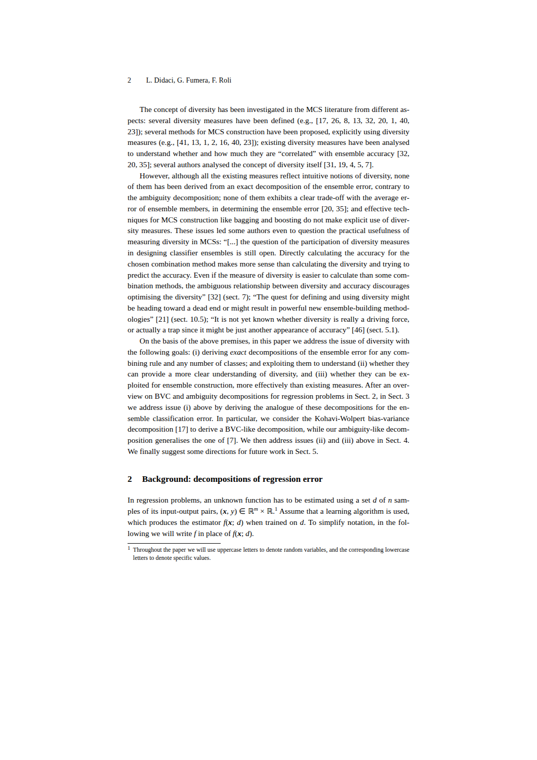2 L. Didaci, G. Fumera, F. Roli
The concept of diversity has been investigated in the MCS literature from different aspects: several diversity measures have been defined (e.g., [17, 26, 8, 13, 32, 20, 1, 40, 23]); several methods for MCS construction have been proposed, explicitly using diversity measures (e.g., [41, 13, 1, 2, 16, 40, 23]); existing diversity measures have been analysed to understand whether and how much they are “correlated” with ensemble accuracy [32, 20, 35]; several authors analysed the concept of diversity itself [31, 19, 4, 5, 7].
However, although all the existing measures reflect intuitive notions of diversity, none of them has been derived from an exact decomposition of the ensemble error, contrary to the ambiguity decomposition; none of them exhibits a clear trade-off with the average error of ensemble members, in determining the ensemble error [20, 35]; and effective techniques for MCS construction like bagging and boosting do not make explicit use of diversity measures. These issues led some authors even to question the practical usefulness of measuring diversity in MCSs: “[...] the question of the participation of diversity measures in designing classifier ensembles is still open. Directly calculating the accuracy for the chosen combination method makes more sense than calculating the diversity and trying to predict the accuracy. Even if the measure of diversity is easier to calculate than some combination methods, the ambiguous relationship between diversity and accuracy discourages optimising the diversity” [32] (sect. 7); “The quest for defining and using diversity might be heading toward a dead end or might result in powerful new ensemble-building methodologies” [21] (sect. 10.5); “It is not yet known whether diversity is really a driving force, or actually a trap since it might be just another appearance of accuracy” [46] (sect. 5.1).
On the basis of the above premises, in this paper we address the issue of diversity with the following goals: (i) deriving exact decompositions of the ensemble error for any combining rule and any number of classes; and exploiting them to understand (ii) whether they can provide a more clear understanding of diversity, and (iii) whether they can be exploited for ensemble construction, more effectively than existing measures. After an overview on BVC and ambiguity decompositions for regression problems in Sect. 2, in Sect. 3 we address issue (i) above by deriving the analogue of these decompositions for the ensemble classification error. In particular, we consider the Kohavi-Wolpert bias-variance decomposition [17] to derive a BVC-like decomposition, while our ambiguity-like decomposition generalises the one of [7]. We then address issues (ii) and (iii) above in Sect. 4. We finally suggest some directions for future work in Sect. 5.
2 Background: decompositions of regression error
In regression problems, an unknown function has to be estimated using a set d of n samples of its input-output pairs, (x, y) ∈ ℝm × ℝ.1 Assume that a learning algorithm is used, which produces the estimator f(x; d) when trained on d. To simplify notation, in the following we will write f in place of f(x; d).
1 Throughout the paper we will use uppercase letters to denote random variables, and the corresponding lowercase letters to denote specific values.